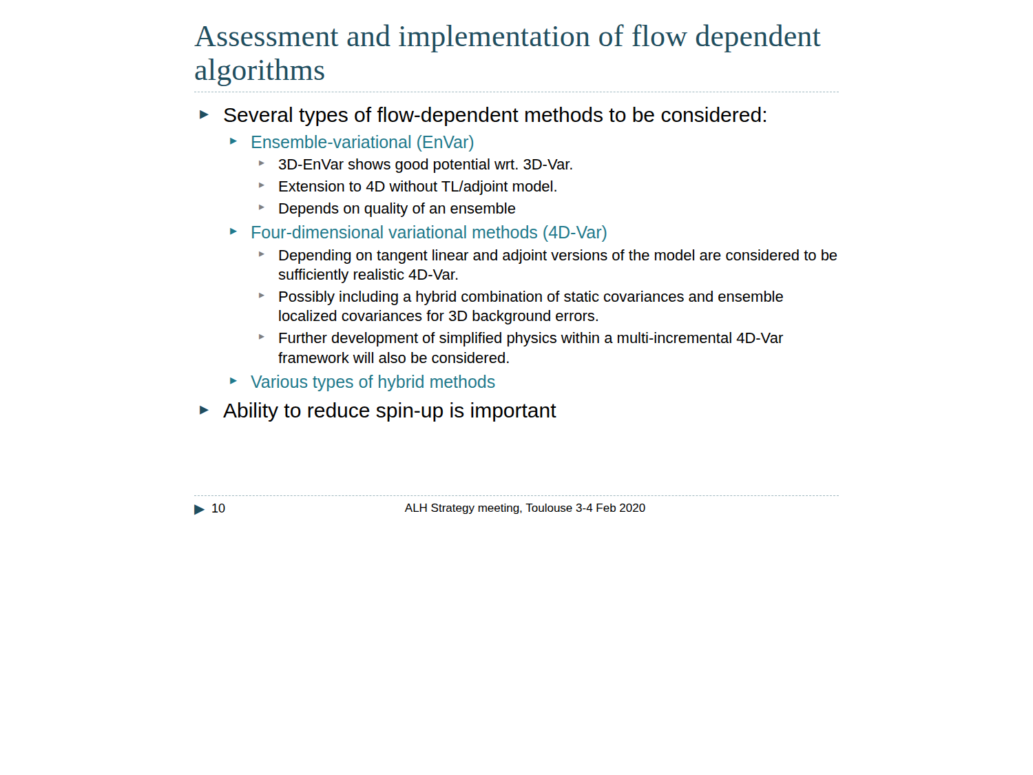Assessment and implementation of flow dependent algorithms
Several types of flow-dependent methods to be considered:
Ensemble-variational (EnVar)
3D-EnVar shows good potential wrt. 3D-Var.
Extension to 4D without TL/adjoint model.
Depends on quality of an ensemble
Four-dimensional variational methods (4D-Var)
Depending on tangent linear and adjoint versions of the model are considered to be sufficiently realistic 4D-Var.
Possibly including a hybrid combination of static covariances and ensemble localized covariances for 3D background errors.
Further development of simplified physics within a multi-incremental 4D-Var framework will also be considered.
Various types of hybrid methods
Ability to reduce spin-up is important
▶ 10 ALH Strategy meeting, Toulouse 3-4 Feb 2020